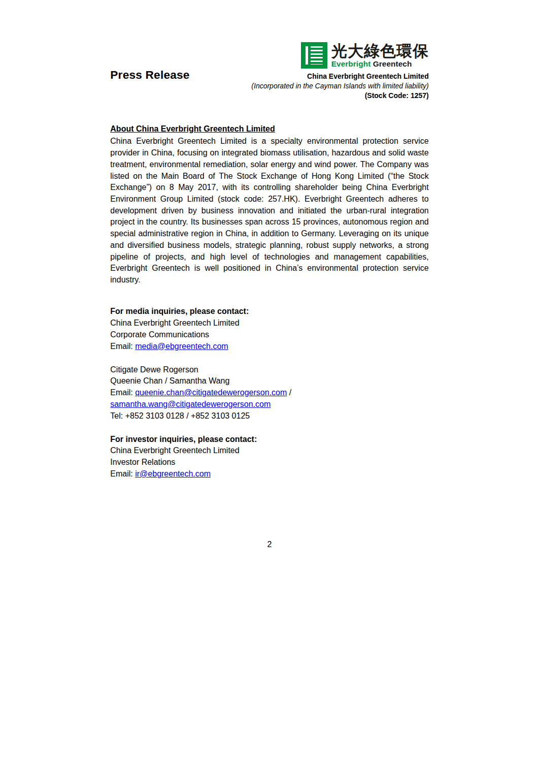Press Release
光大綠色環保
Everbright Greentech
China Everbright Greentech Limited
(Incorporated in the Cayman Islands with limited liability)
(Stock Code: 1257)
About China Everbright Greentech Limited
China Everbright Greentech Limited is a specialty environmental protection service provider in China, focusing on integrated biomass utilisation, hazardous and solid waste treatment, environmental remediation, solar energy and wind power. The Company was listed on the Main Board of The Stock Exchange of Hong Kong Limited (“the Stock Exchange”) on 8 May 2017, with its controlling shareholder being China Everbright Environment Group Limited (stock code: 257.HK). Everbright Greentech adheres to development driven by business innovation and initiated the urban-rural integration project in the country. Its businesses span across 15 provinces, autonomous region and special administrative region in China, in addition to Germany. Leveraging on its unique and diversified business models, strategic planning, robust supply networks, a strong pipeline of projects, and high level of technologies and management capabilities, Everbright Greentech is well positioned in China’s environmental protection service industry.
For media inquiries, please contact:
China Everbright Greentech Limited
Corporate Communications
Email: media@ebgreentech.com
Citigate Dewe Rogerson
Queenie Chan / Samantha Wang
Email: queenie.chan@citigatedewerogerson.com /
samantha.wang@citigatedewerogerson.com
Tel: +852 3103 0128 / +852 3103 0125
For investor inquiries, please contact:
China Everbright Greentech Limited
Investor Relations
Email: ir@ebgreentech.com
2